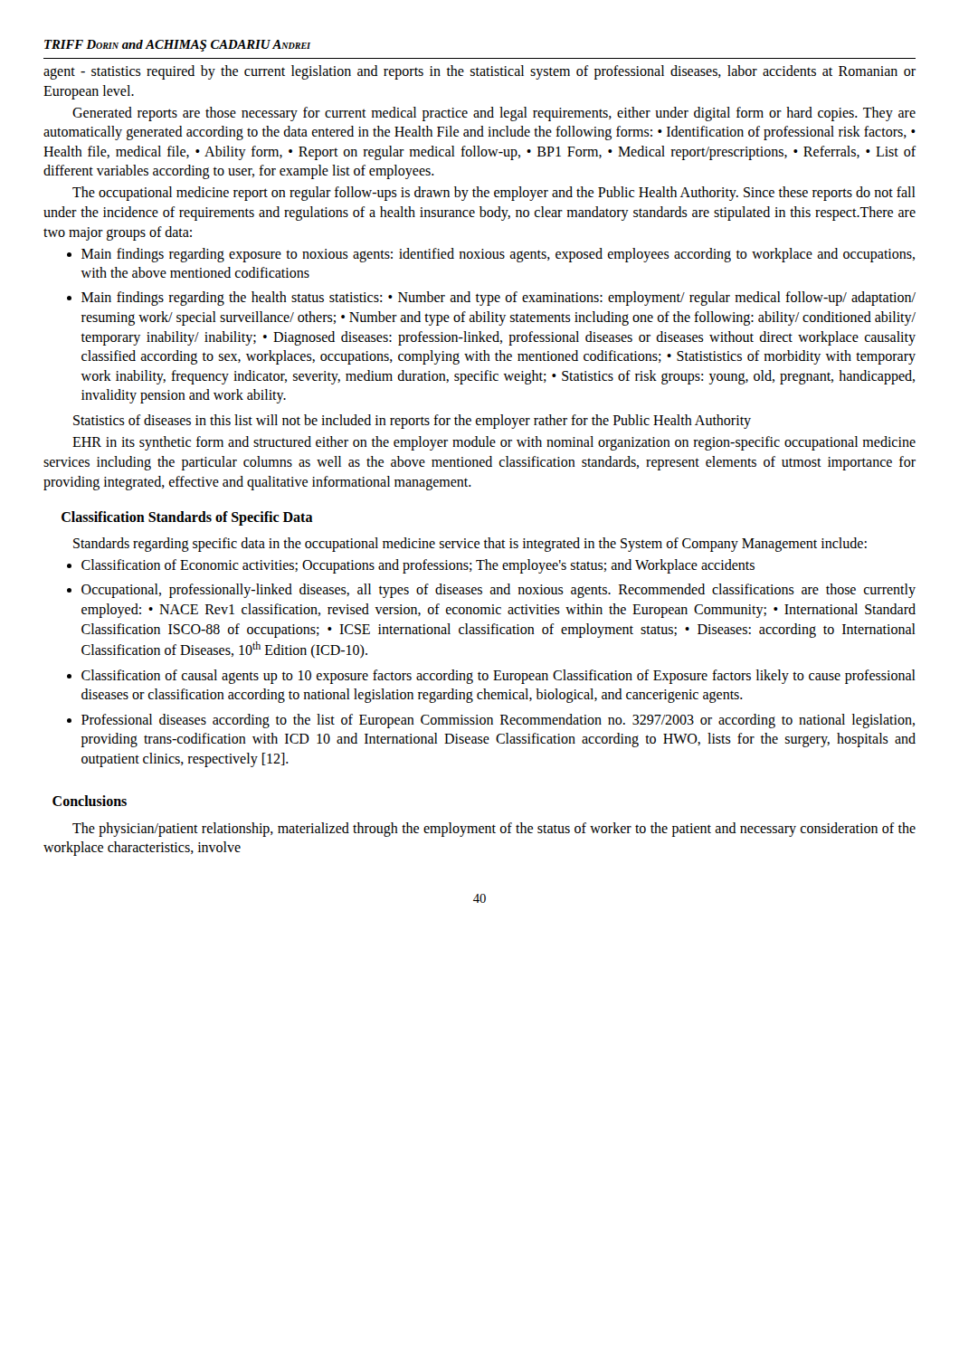TRIFF Dorin and ACHIMAŞ CADARIU Andrei
agent - statistics required by the current legislation and reports in the statistical system of professional diseases, labor accidents at Romanian or European level.
Generated reports are those necessary for current medical practice and legal requirements, either under digital form or hard copies. They are automatically generated according to the data entered in the Health File and include the following forms: • Identification of professional risk factors, • Health file, medical file, • Ability form, • Report on regular medical follow-up, • BP1 Form, • Medical report/prescriptions, • Referrals, • List of different variables according to user, for example list of employees.
The occupational medicine report on regular follow-ups is drawn by the employer and the Public Health Authority. Since these reports do not fall under the incidence of requirements and regulations of a health insurance body, no clear mandatory standards are stipulated in this respect.There are two major groups of data:
Main findings regarding exposure to noxious agents: identified noxious agents, exposed employees according to workplace and occupations, with the above mentioned codifications
Main findings regarding the health status statistics: • Number and type of examinations: employment/ regular medical follow-up/ adaptation/ resuming work/ special surveillance/ others; • Number and type of ability statements including one of the following: ability/ conditioned ability/ temporary inability/ inability; • Diagnosed diseases: profession-linked, professional diseases or diseases without direct workplace causality classified according to sex, workplaces, occupations, complying with the mentioned codifications; • Statististics of morbidity with temporary work inability, frequency indicator, severity, medium duration, specific weight; • Statistics of risk groups: young, old, pregnant, handicapped, invalidity pension and work ability.
Statistics of diseases in this list will not be included in reports for the employer rather for the Public Health Authority
EHR in its synthetic form and structured either on the employer module or with nominal organization on region-specific occupational medicine services including the particular columns as well as the above mentioned classification standards, represent elements of utmost importance for providing integrated, effective and qualitative informational management.
Classification Standards of Specific Data
Standards regarding specific data in the occupational medicine service that is integrated in the System of Company Management include:
Classification of Economic activities; Occupations and professions; The employee's status; and Workplace accidents
Occupational, professionally-linked diseases, all types of diseases and noxious agents. Recommended classifications are those currently employed: • NACE Rev1 classification, revised version, of economic activities within the European Community; • International Standard Classification ISCO-88 of occupations; • ICSE international classification of employment status; • Diseases: according to International Classification of Diseases, 10th Edition (ICD-10).
Classification of causal agents up to 10 exposure factors according to European Classification of Exposure factors likely to cause professional diseases or classification according to national legislation regarding chemical, biological, and cancerigenic agents.
Professional diseases according to the list of European Commission Recommendation no. 3297/2003 or according to national legislation, providing trans-codification with ICD 10 and International Disease Classification according to HWO, lists for the surgery, hospitals and outpatient clinics, respectively [12].
Conclusions
The physician/patient relationship, materialized through the employment of the status of worker to the patient and necessary consideration of the workplace characteristics, involve
40